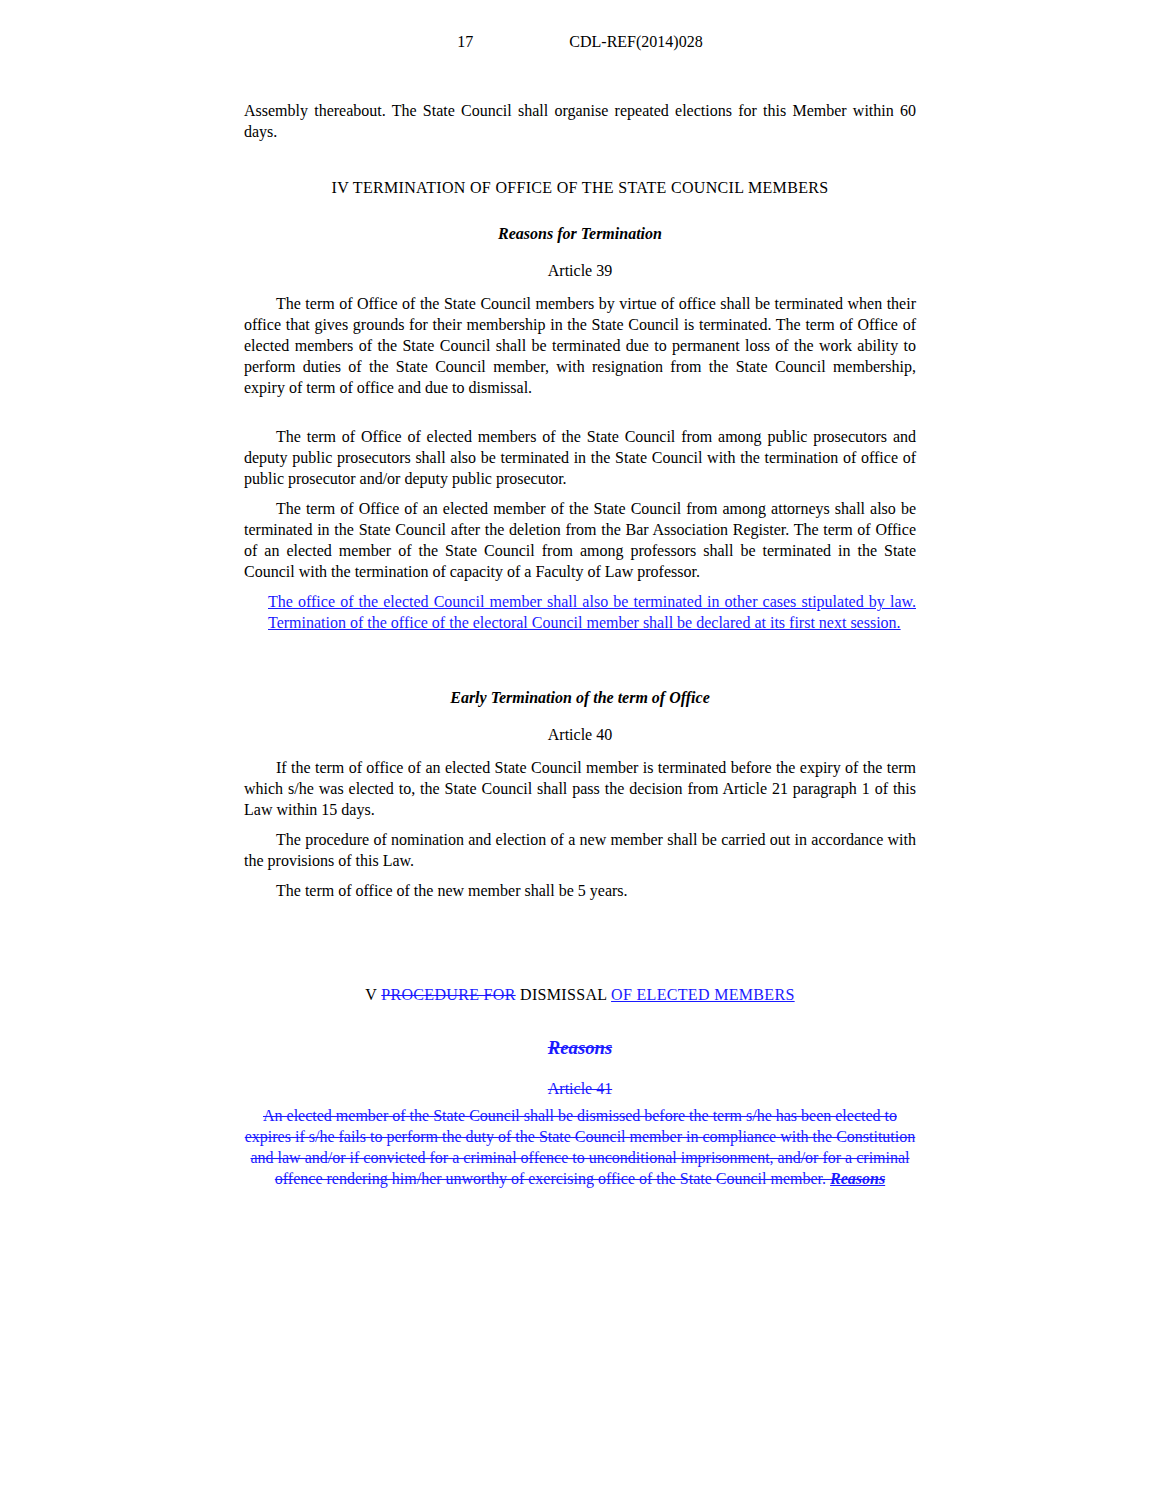17 CDL-REF(2014)028
Assembly thereabout. The State Council shall organise repeated elections for this Member within 60 days.
IV TERMINATION OF OFFICE OF THE STATE COUNCIL MEMBERS
Reasons for Termination
Article 39
The term of Office of the State Council members by virtue of office shall be terminated when their office that gives grounds for their membership in the State Council is terminated. The term of Office of elected members of the State Council shall be terminated due to permanent loss of the work ability to perform duties of the State Council member, with resignation from the State Council membership, expiry of term of office and due to dismissal.
The term of Office of elected members of the State Council from among public prosecutors and deputy public prosecutors shall also be terminated in the State Council with the termination of office of public prosecutor and/or deputy public prosecutor.
The term of Office of an elected member of the State Council from among attorneys shall also be terminated in the State Council after the deletion from the Bar Association Register. The term of Office of an elected member of the State Council from among professors shall be terminated in the State Council with the termination of capacity of a Faculty of Law professor.
The office of the elected Council member shall also be terminated in other cases stipulated by law. Termination of the office of the electoral Council member shall be declared at its first next session.
Early Termination of the term of Office
Article 40
If the term of office of an elected State Council member is terminated before the expiry of the term which s/he was elected to, the State Council shall pass the decision from Article 21 paragraph 1 of this Law within 15 days.
The procedure of nomination and election of a new member shall be carried out in accordance with the provisions of this Law.
The term of office of the new member shall be 5 years.
V PROCEDURE FOR DISMISSAL OF ELECTED MEMBERS
Reasons
Article 41
An elected member of the State Council shall be dismissed before the term s/he has been elected to expires if s/he fails to perform the duty of the State Council member in compliance with the Constitution and law and/or if convicted for a criminal offence to unconditional imprisonment, and/or for a criminal offence rendering him/her unworthy of exercising office of the State Council member. Reasons